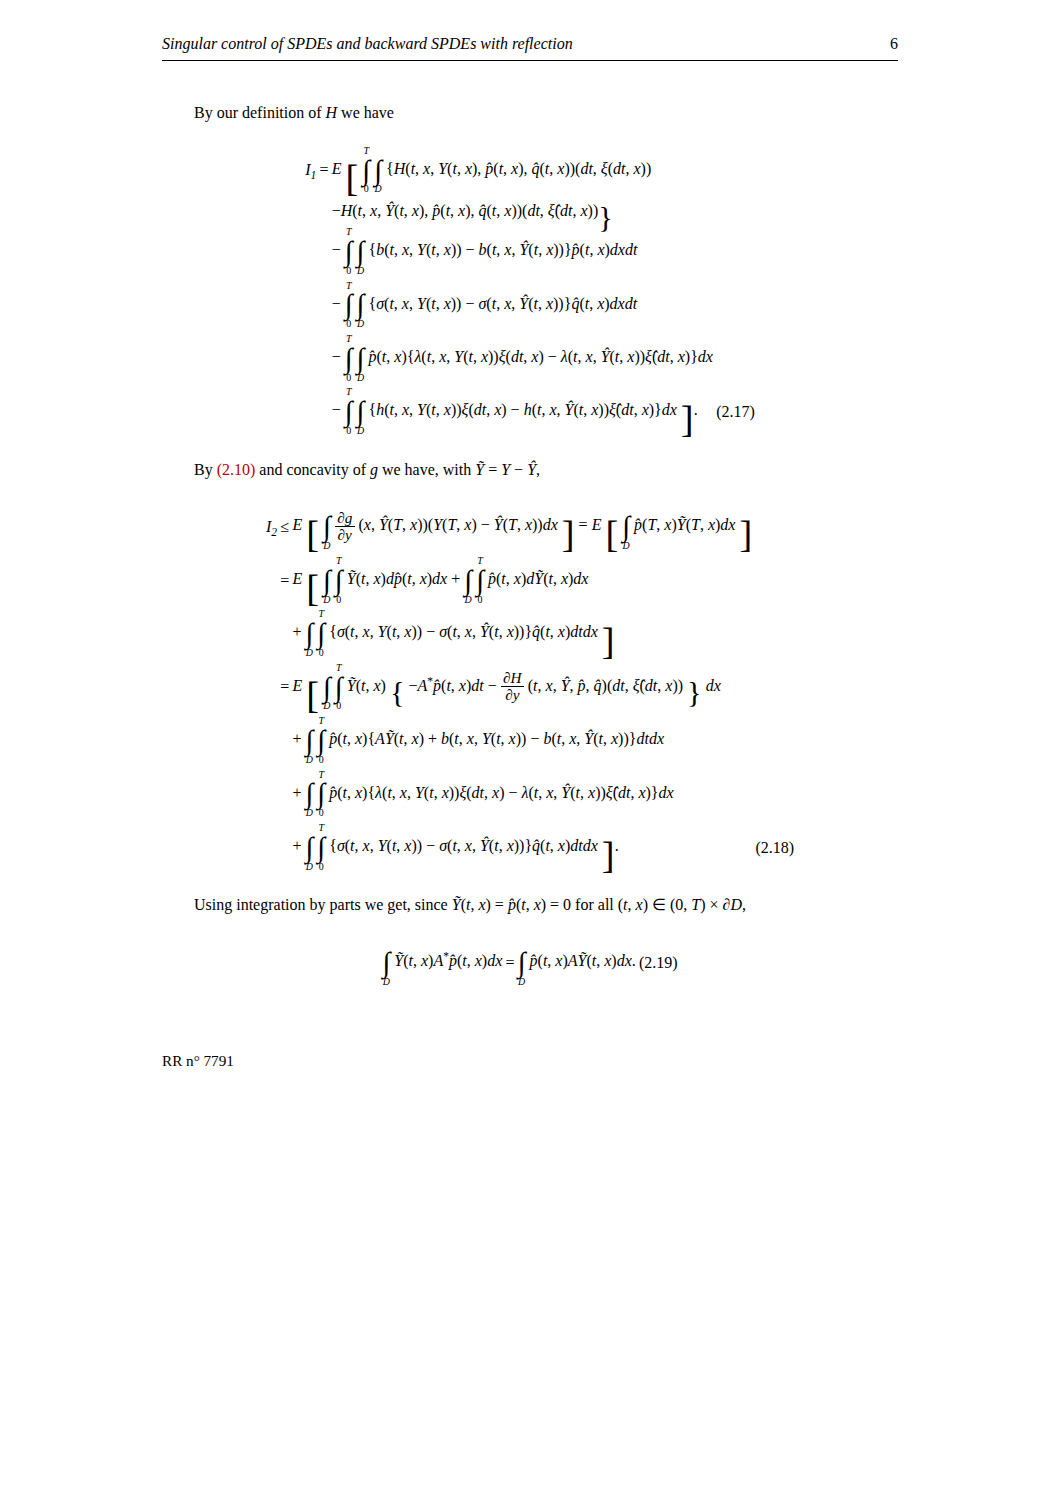Singular control of SPDEs and backward SPDEs with reflection 6
By our definition of H we have
| I 1 | = | E [ T ∫ 0 ∫ D { H ( t , x , Y ( t , x ), p̂ ( t , x ), q̂ ( t , x ))( dt , ξ ( dt , x )) | |
| | | − H ( t , x , Ŷ ( t , x ), p̂ ( t , x ), q̂ ( t , x ))( dt , ξ̂ ( dt , x )) } | |
| | | − T ∫ 0 ∫ D { b ( t , x , Y ( t , x )) − b ( t , x , Ŷ ( t , x ))} p̂ ( t , x ) dxdt | |
| | | − T ∫ 0 ∫ D { σ ( t , x , Y ( t , x )) − σ ( t , x , Ŷ ( t , x ))} q̂ ( t , x ) dxdt | |
| | | − T ∫ 0 ∫ D p̂ ( t , x ){ λ ( t , x , Y ( t , x )) ξ ( dt , x ) − λ ( t , x , Ŷ ( t , x )) ξ̂ ( dt , x )} dx | |
| | | − T ∫ 0 ∫ D { h ( t , x , Y ( t , x )) ξ ( dt , x ) − h ( t , x , Ŷ ( t , x )) ξ̂ ( dt , x )} dx ] . | (2.17) |
By (2.10) and concavity of g we have, with Ỹ = Y − Ŷ,
| I 2 | ≤ | E [ ∫ D ∂g ∂y ( x , Ŷ ( T , x ))( Y ( T , x ) − Ŷ ( T , x )) dx ] = E [ ∫ D p̂ ( T , x ) Ỹ ( T , x ) dx ] | |
| | = | E [ ∫ D T ∫ 0 Ỹ ( t , x ) dp̂ ( t , x ) dx + ∫ D T ∫ 0 p̂ ( t , x ) dỸ ( t , x ) dx | |
| | | + ∫ D T ∫ 0 { σ ( t , x , Y ( t , x )) − σ ( t , x , Ŷ ( t , x ))} q̂ ( t , x ) dtdx ] | |
| | = | E [ ∫ D T ∫ 0 Ỹ ( t , x ) { − A * p̂ ( t , x ) dt − ∂H ∂y ( t , x , Ŷ , p̂ , q̂ )( dt , ξ̂ ( dt , x )) } dx | |
| | | + ∫ D T ∫ 0 p̂ ( t , x ){ AỸ ( t , x ) + b ( t , x , Y ( t , x )) − b ( t , x , Ŷ ( t , x ))} dtdx | |
| | | + ∫ D T ∫ 0 p̂ ( t , x ){ λ ( t , x , Y ( t , x )) ξ ( dt , x ) − λ ( t , x , Ŷ ( t , x )) ξ̂ ( dt , x )} dx | |
| | | + ∫ D T ∫ 0 { σ ( t , x , Y ( t , x )) − σ ( t , x , Ŷ ( t , x ))} q̂ ( t , x ) dtdx ] . | (2.18) |
Using integration by parts we get, since Ỹ(t, x) = p̂(t, x) = 0 for all (t, x) ∈ (0, T) × ∂D,
| ∫ D Ỹ ( t , x ) A * p̂ ( t , x ) dx | = | ∫ D p̂ ( t , x ) AỸ ( t , x ) dx . | (2.19) |
RR n° 7791